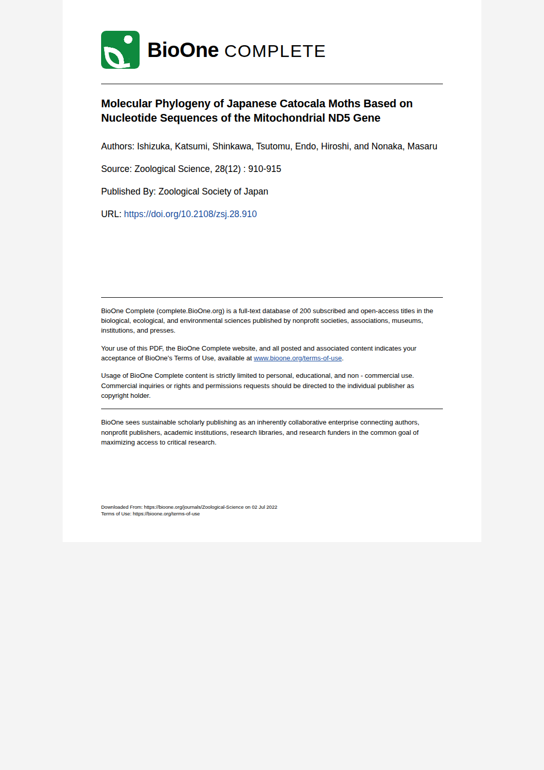Bio One COMPLETE
Molecular Phylogeny of Japanese Catocala Moths Based on Nucleotide Sequences of the Mitochondrial ND5 Gene
Authors: Ishizuka, Katsumi, Shinkawa, Tsutomu, Endo, Hiroshi, and Nonaka, Masaru
Source: Zoological Science, 28(12) : 910-915
Published By: Zoological Society of Japan
URL: https://doi.org/10.2108/zsj.28.910
BioOne Complete (complete.BioOne.org) is a full-text database of 200 subscribed and open-access titles in the biological, ecological, and environmental sciences published by nonprofit societies, associations, museums, institutions, and presses.
Your use of this PDF, the BioOne Complete website, and all posted and associated content indicates your acceptance of BioOne's Terms of Use, available at www.bioone.org/terms-of-use.
Usage of BioOne Complete content is strictly limited to personal, educational, and non - commercial use. Commercial inquiries or rights and permissions requests should be directed to the individual publisher as copyright holder.
BioOne sees sustainable scholarly publishing as an inherently collaborative enterprise connecting authors, nonprofit publishers, academic institutions, research libraries, and research funders in the common goal of maximizing access to critical research.
Downloaded From: https://bioone.org/journals/Zoological-Science on 02 Jul 2022
Terms of Use: https://bioone.org/terms-of-use